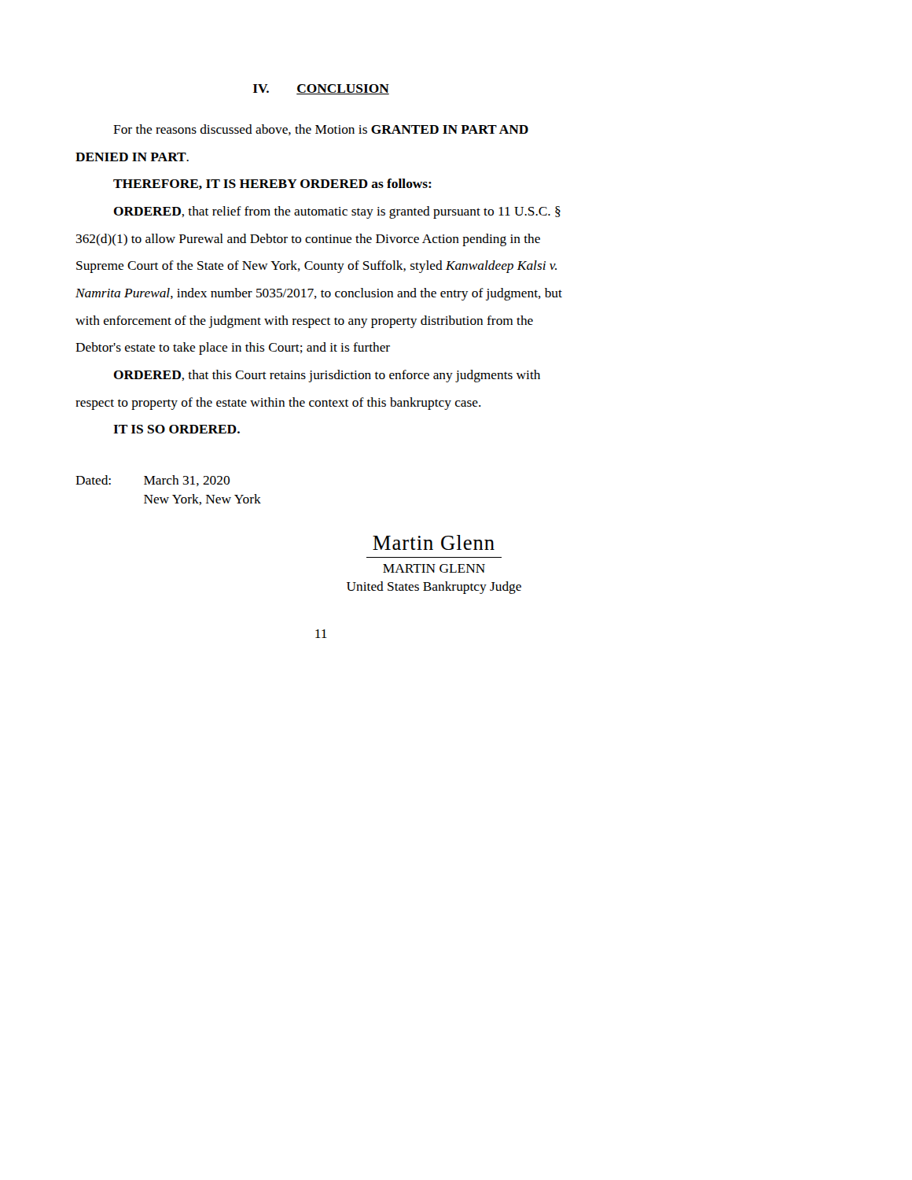IV. CONCLUSION
For the reasons discussed above, the Motion is GRANTED IN PART AND DENIED IN PART.
THEREFORE, IT IS HEREBY ORDERED as follows:
ORDERED, that relief from the automatic stay is granted pursuant to 11 U.S.C. § 362(d)(1) to allow Purewal and Debtor to continue the Divorce Action pending in the Supreme Court of the State of New York, County of Suffolk, styled Kanwaldeep Kalsi v. Namrita Purewal, index number 5035/2017, to conclusion and the entry of judgment, but with enforcement of the judgment with respect to any property distribution from the Debtor's estate to take place in this Court; and it is further
ORDERED, that this Court retains jurisdiction to enforce any judgments with respect to property of the estate within the context of this bankruptcy case.
IT IS SO ORDERED.
Dated: March 31, 2020
New York, New York
Martin Glenn
MARTIN GLENN
United States Bankruptcy Judge
11